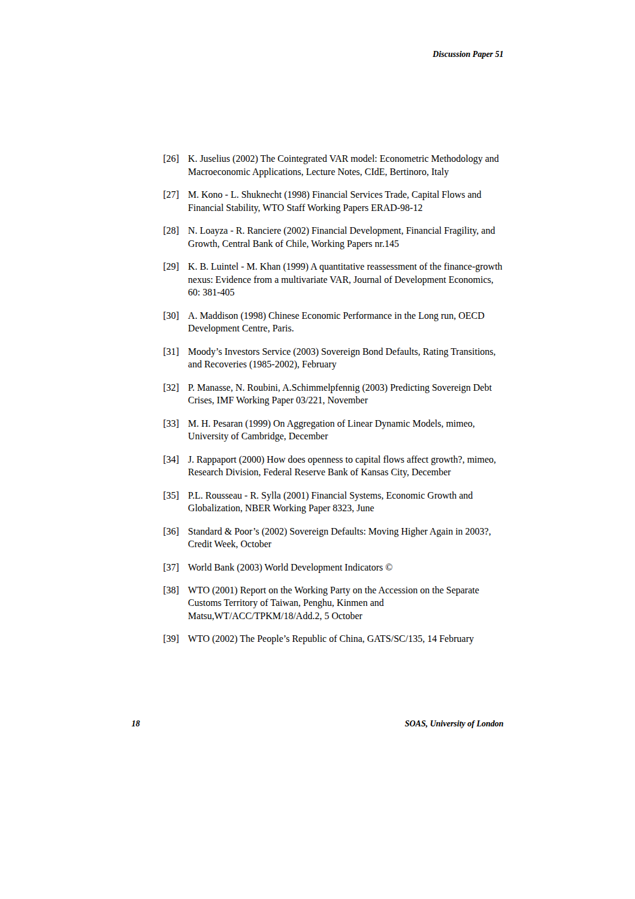Discussion Paper 51
[26] K. Juselius (2002) The Cointegrated VAR model: Econometric Methodology and Macroeconomic Applications, Lecture Notes, CIdE, Bertinoro, Italy
[27] M. Kono - L. Shuknecht (1998) Financial Services Trade, Capital Flows and Financial Stability, WTO Staff Working Papers ERAD-98-12
[28] N. Loayza - R. Ranciere (2002) Financial Development, Financial Fragility, and Growth, Central Bank of Chile, Working Papers nr.145
[29] K. B. Luintel - M. Khan (1999) A quantitative reassessment of the finance-growth nexus: Evidence from a multivariate VAR, Journal of Development Economics, 60: 381-405
[30] A. Maddison (1998) Chinese Economic Performance in the Long run, OECD Development Centre, Paris.
[31] Moody’s Investors Service (2003) Sovereign Bond Defaults, Rating Transitions, and Recoveries (1985-2002), February
[32] P. Manasse, N. Roubini, A.Schimmelpfennig (2003) Predicting Sovereign Debt Crises, IMF Working Paper 03/221, November
[33] M. H. Pesaran (1999) On Aggregation of Linear Dynamic Models, mimeo, University of Cambridge, December
[34] J. Rappaport (2000) How does openness to capital flows affect growth?, mimeo, Research Division, Federal Reserve Bank of Kansas City, December
[35] P.L. Rousseau - R. Sylla (2001) Financial Systems, Economic Growth and Globalization, NBER Working Paper 8323, June
[36] Standard & Poor’s (2002) Sovereign Defaults: Moving Higher Again in 2003?, Credit Week, October
[37] World Bank (2003) World Development Indicators ©
[38] WTO (2001) Report on the Working Party on the Accession on the Separate Customs Territory of Taiwan, Penghu, Kinmen and Matsu,WT/ACC/TPKM/18/Add.2, 5 October
[39] WTO (2002) The People’s Republic of China, GATS/SC/135, 14 February
18 SOAS, University of London